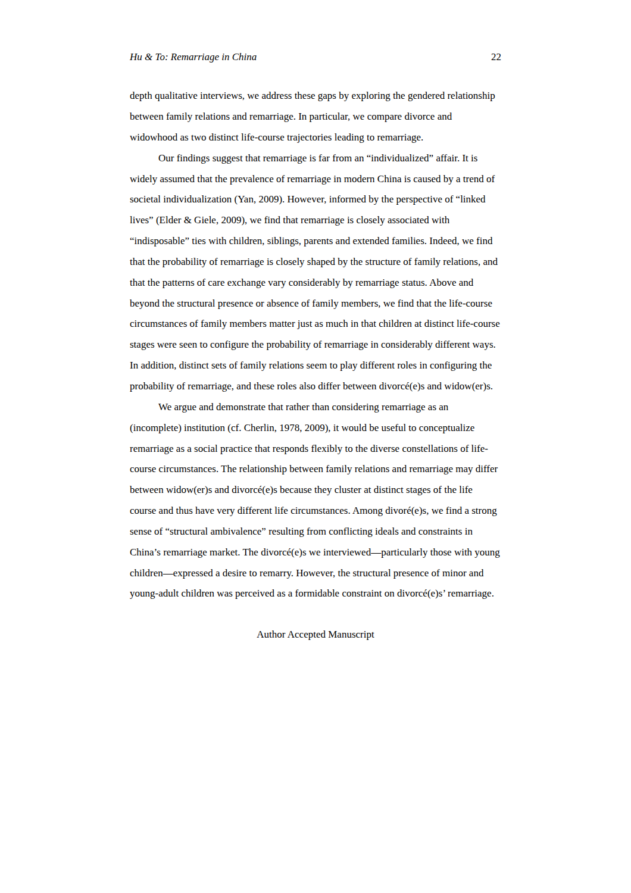Hu & To: Remarriage in China 22
depth qualitative interviews, we address these gaps by exploring the gendered relationship between family relations and remarriage. In particular, we compare divorce and widowhood as two distinct life-course trajectories leading to remarriage.
Our findings suggest that remarriage is far from an “individualized” affair. It is widely assumed that the prevalence of remarriage in modern China is caused by a trend of societal individualization (Yan, 2009). However, informed by the perspective of “linked lives” (Elder & Giele, 2009), we find that remarriage is closely associated with “indisposable” ties with children, siblings, parents and extended families. Indeed, we find that the probability of remarriage is closely shaped by the structure of family relations, and that the patterns of care exchange vary considerably by remarriage status. Above and beyond the structural presence or absence of family members, we find that the life-course circumstances of family members matter just as much in that children at distinct life-course stages were seen to configure the probability of remarriage in considerably different ways. In addition, distinct sets of family relations seem to play different roles in configuring the probability of remarriage, and these roles also differ between divorcé(e)s and widow(er)s.
We argue and demonstrate that rather than considering remarriage as an (incomplete) institution (cf. Cherlin, 1978, 2009), it would be useful to conceptualize remarriage as a social practice that responds flexibly to the diverse constellations of life-course circumstances. The relationship between family relations and remarriage may differ between widow(er)s and divorcé(e)s because they cluster at distinct stages of the life course and thus have very different life circumstances. Among divoré(e)s, we find a strong sense of “structural ambivalence” resulting from conflicting ideals and constraints in China’s remarriage market. The divorcé(e)s we interviewed—particularly those with young children—expressed a desire to remarry. However, the structural presence of minor and young-adult children was perceived as a formidable constraint on divorcé(e)s’ remarriage.
Author Accepted Manuscript